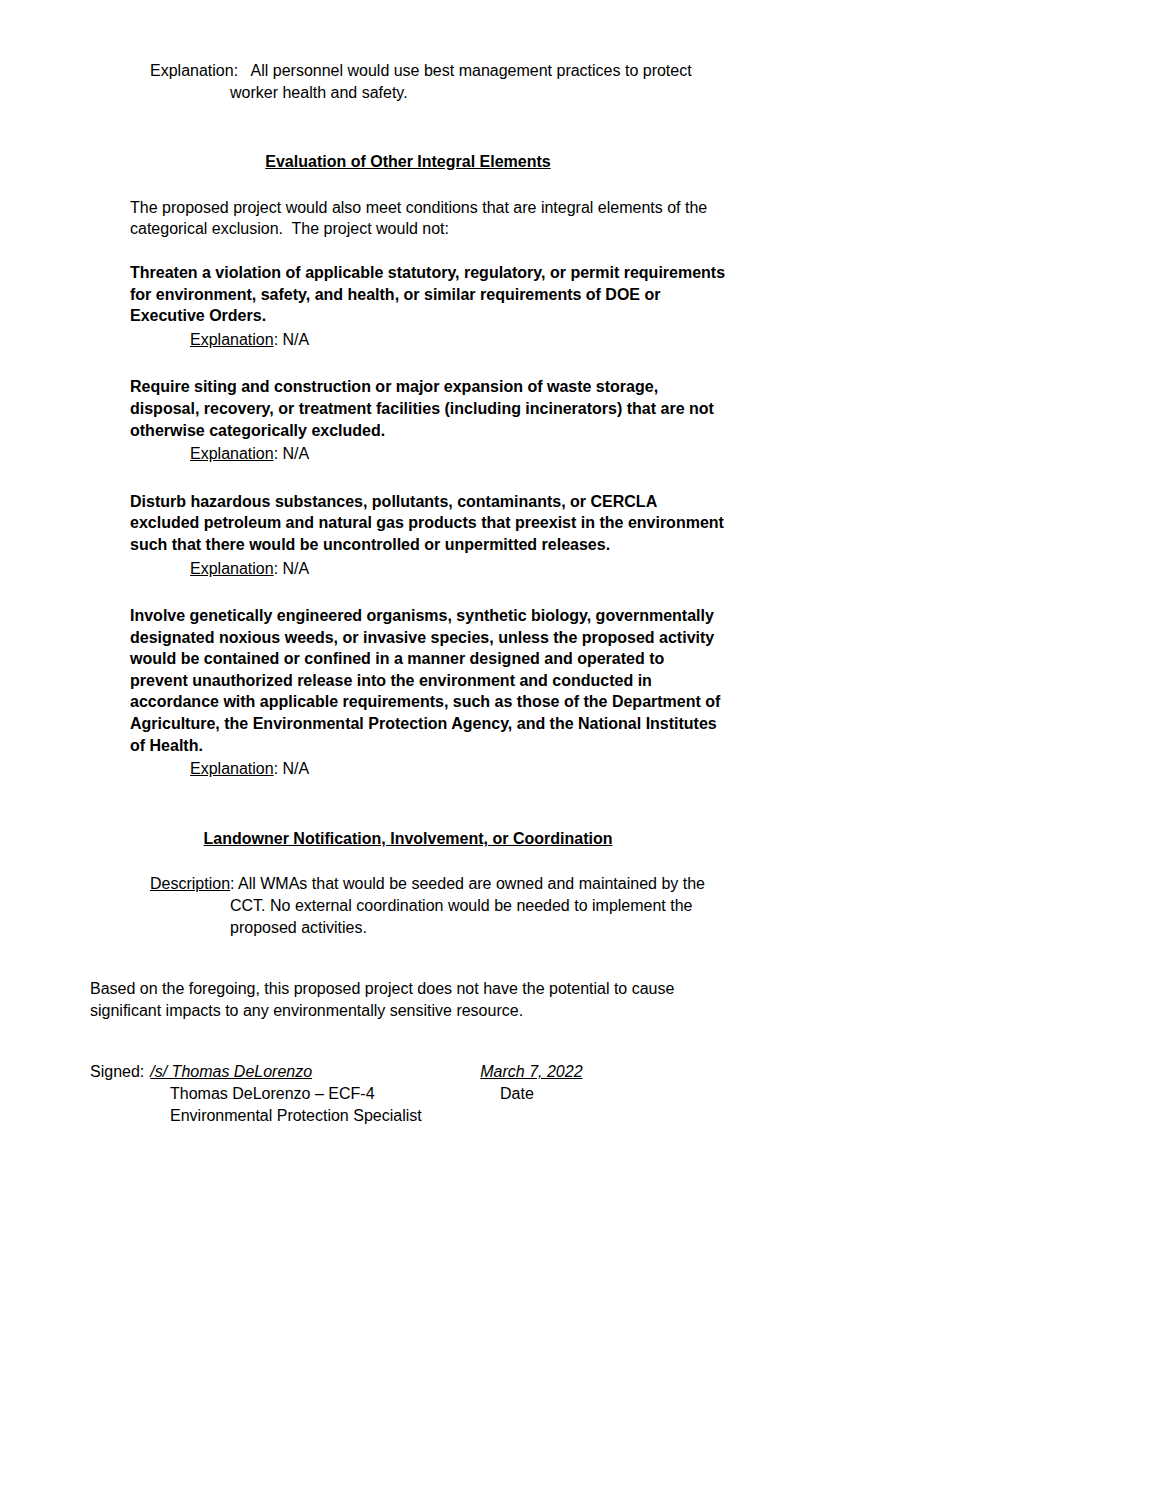Explanation: All personnel would use best management practices to protect worker health and safety.
Evaluation of Other Integral Elements
The proposed project would also meet conditions that are integral elements of the categorical exclusion. The project would not:
Threaten a violation of applicable statutory, regulatory, or permit requirements for environment, safety, and health, or similar requirements of DOE or Executive Orders.
Explanation: N/A
Require siting and construction or major expansion of waste storage, disposal, recovery, or treatment facilities (including incinerators) that are not otherwise categorically excluded.
Explanation: N/A
Disturb hazardous substances, pollutants, contaminants, or CERCLA excluded petroleum and natural gas products that preexist in the environment such that there would be uncontrolled or unpermitted releases.
Explanation: N/A
Involve genetically engineered organisms, synthetic biology, governmentally designated noxious weeds, or invasive species, unless the proposed activity would be contained or confined in a manner designed and operated to prevent unauthorized release into the environment and conducted in accordance with applicable requirements, such as those of the Department of Agriculture, the Environmental Protection Agency, and the National Institutes of Health.
Explanation: N/A
Landowner Notification, Involvement, or Coordination
Description: All WMAs that would be seeded are owned and maintained by the CCT. No external coordination would be needed to implement the proposed activities.
Based on the foregoing, this proposed project does not have the potential to cause significant impacts to any environmentally sensitive resource.
Signed: /s/ Thomas DeLorenzo March 7, 2022
Thomas DeLorenzo – ECF-4 Date
Environmental Protection Specialist